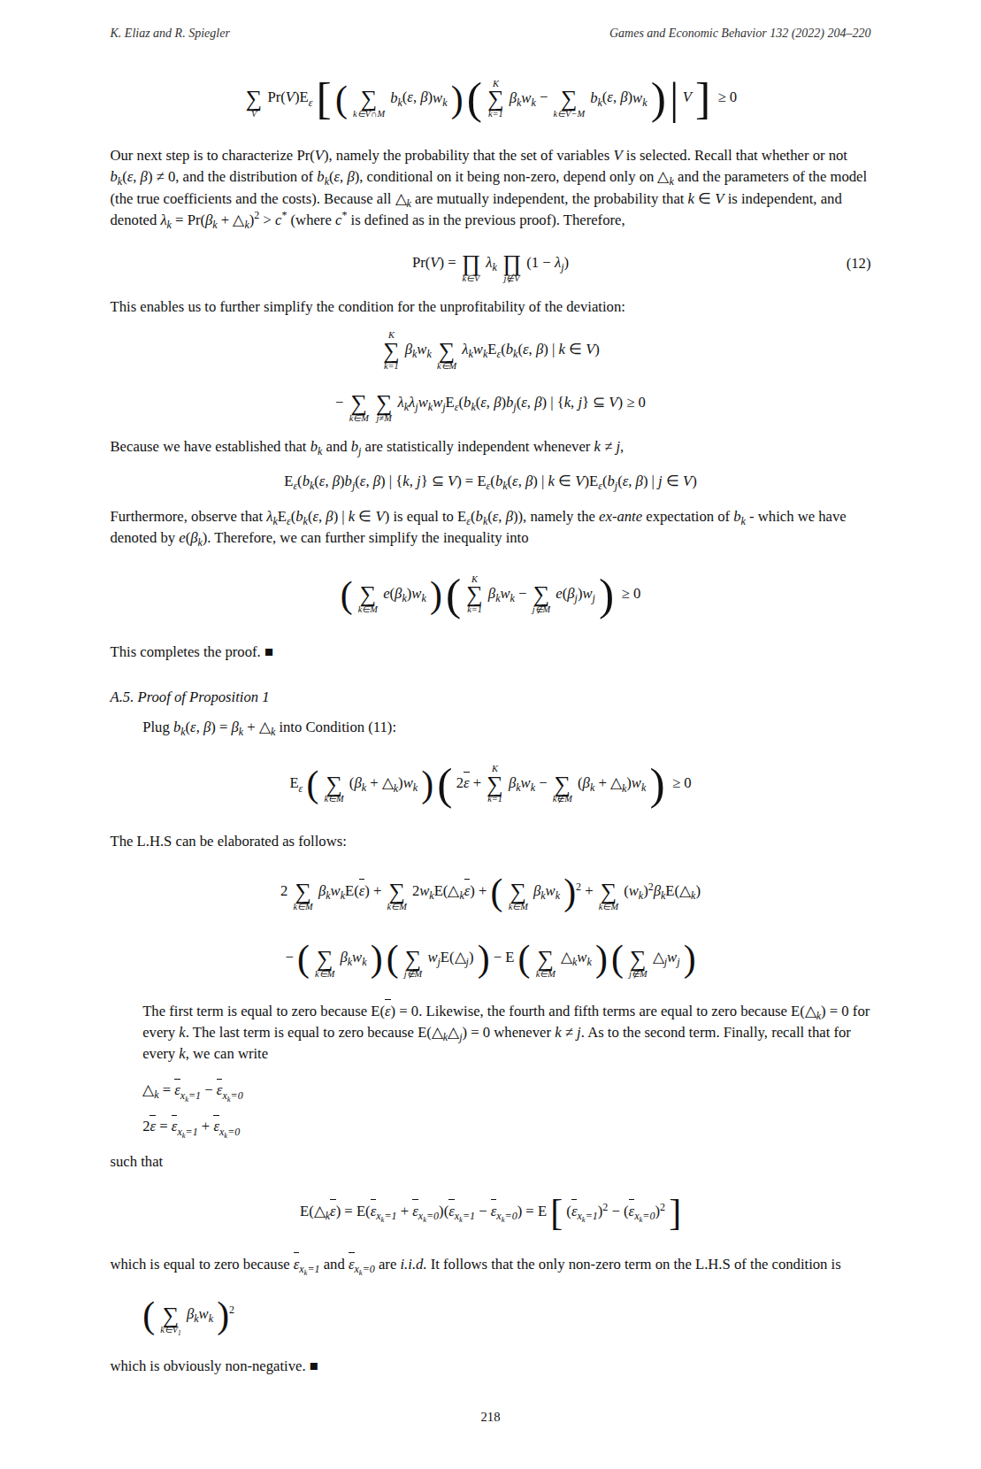K. Eliaz and R. Spiegler
Games and Economic Behavior 132 (2022) 204–220
∑V Pr(V) Eε [ ( ∑k∈V∩M bk(ε, β) wk ) ( K∑k=1 βkwk − ∑k∈V−M bk(ε, β) wk ) | V ] ≥ 0
Our next step is to characterize Pr(V), namely the probability that the set of variables V is selected. Recall that whether or not bk(ε, β) ≠ 0, and the distribution of bk(ε, β), conditional on it being non-zero, depend only on △k and the parameters of the model (the true coefficients and the costs). Because all △k are mutually independent, the probability that k ∈ V is independent, and denoted λk = Pr(βk + △k)2 > c* (where c* is defined as in the previous proof). Therefore,
Pr(V) = ∏k∈V λk ∏j∉V (1 − λj) (12)
This enables us to further simplify the condition for the unprofitability of the deviation:
K∑k=1 βkwk ∑k∈M λkwk Eε(bk(ε, β) | k ∈ V)
− ∑k∈M ∑j≠M λkλjwkwj Eε(bk(ε, β)bj(ε, β) | {k, j} ⊆ V) ≥ 0
Because we have established that bk and bj are statistically independent whenever k ≠ j,
Eε(bk(ε, β)bj(ε, β) | {k, j} ⊆ V) = Eε(bk(ε, β) | k ∈ V)Eε(bj(ε, β) | j ∈ V)
Furthermore, observe that λk Eε(bk(ε, β) | k ∈ V) is equal to Eε(bk(ε, β)), namely the ex-ante expectation of bk - which we have denoted by e(βk). Therefore, we can further simplify the inequality into
( ∑k∈M e(βk)wk ) ( K∑k=1 βkwk − ∑j∉M e(βj)wj ) ≥ 0
This completes the proof. ■
A.5. Proof of Proposition 1
Plug bk(ε, β) = βk + △k into Condition (11):
Eε ( ∑k∈M (βk + △k)wk ) ( 2ε + K∑k=1 βkwk − ∑k∉M (βk + △k)wk ) ≥ 0
The L.H.S can be elaborated as follows:
2 ∑k∈M βkwk E(ε) + ∑k∈M 2wk E(△kε) + ( ∑k∈M βkwk )2 + ∑k∈M (wk)2βk E(△k)
− ( ∑k∈M βkwk ) ( ∑j∉M wj E(△j) ) − E ( ∑k∈M △kwk ) ( ∑j∉M △jwj )
The first term is equal to zero because E(ε) = 0. Likewise, the fourth and fifth terms are equal to zero because E(△k) = 0 for every k. The last term is equal to zero because E(△k△j) = 0 whenever k ≠ j. As to the second term. Finally, recall that for every k, we can write
△k = εxk=1 − εxk=0
2ε = εxk=1 + εxk=0
such that
E(△kε) = E(εxk=1 + εxk=0)(εxk=1 − εxk=0) = E [ (εxk=1)2 − (εxk=0)2 ]
which is equal to zero because εxk=1 and εxk=0 are i.i.d. It follows that the only non-zero term on the L.H.S of the condition is
( ∑k∈V1 βkwk )2
which is obviously non-negative. ■
218